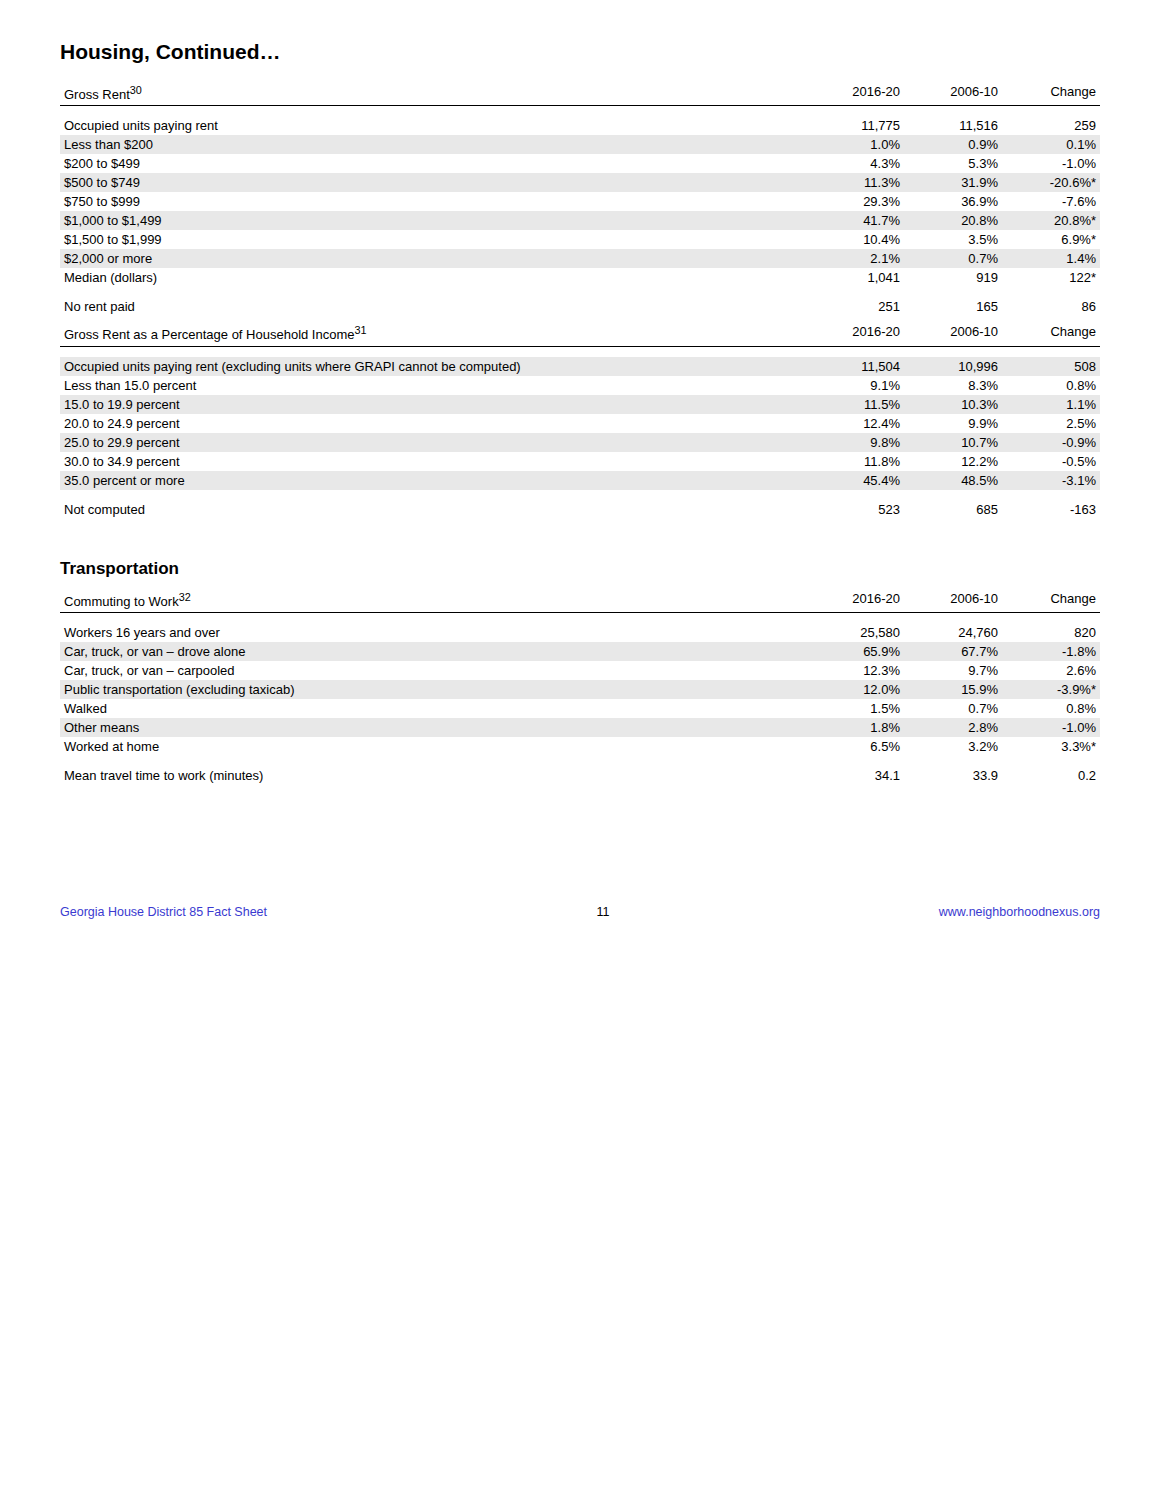Housing, Continued…
| Gross Rent 30 | 2016-20 | 2006-10 | Change |
| --- | --- | --- | --- |
| Occupied units paying rent | 11,775 | 11,516 | 259 |
| Less than $200 | 1.0% | 0.9% | 0.1% |
| $200 to $499 | 4.3% | 5.3% | -1.0% |
| $500 to $749 | 11.3% | 31.9% | -20.6%* |
| $750 to $999 | 29.3% | 36.9% | -7.6% |
| $1,000 to $1,499 | 41.7% | 20.8% | 20.8%* |
| $1,500 to $1,999 | 10.4% | 3.5% | 6.9%* |
| $2,000 or more | 2.1% | 0.7% | 1.4% |
| Median (dollars) | 1,041 | 919 | 122* |
| No rent paid | 251 | 165 | 86 |
| Gross Rent as a Percentage of Household Income 31 | 2016-20 | 2006-10 | Change |
| --- | --- | --- | --- |
| Occupied units paying rent (excluding units where GRAPI cannot be computed) | 11,504 | 10,996 | 508 |
| Less than 15.0 percent | 9.1% | 8.3% | 0.8% |
| 15.0 to 19.9 percent | 11.5% | 10.3% | 1.1% |
| 20.0 to 24.9 percent | 12.4% | 9.9% | 2.5% |
| 25.0 to 29.9 percent | 9.8% | 10.7% | -0.9% |
| 30.0 to 34.9 percent | 11.8% | 12.2% | -0.5% |
| 35.0 percent or more | 45.4% | 48.5% | -3.1% |
| Not computed | 523 | 685 | -163 |
Transportation
| Commuting to Work 32 | 2016-20 | 2006-10 | Change |
| --- | --- | --- | --- |
| Workers 16 years and over | 25,580 | 24,760 | 820 |
| Car, truck, or van – drove alone | 65.9% | 67.7% | -1.8% |
| Car, truck, or van – carpooled | 12.3% | 9.7% | 2.6% |
| Public transportation (excluding taxicab) | 12.0% | 15.9% | -3.9%* |
| Walked | 1.5% | 0.7% | 0.8% |
| Other means | 1.8% | 2.8% | -1.0% |
| Worked at home | 6.5% | 3.2% | 3.3%* |
| Mean travel time to work (minutes) | 34.1 | 33.9 | 0.2 |
Georgia House District 85 Fact Sheet
11
www.neighborhoodnexus.org